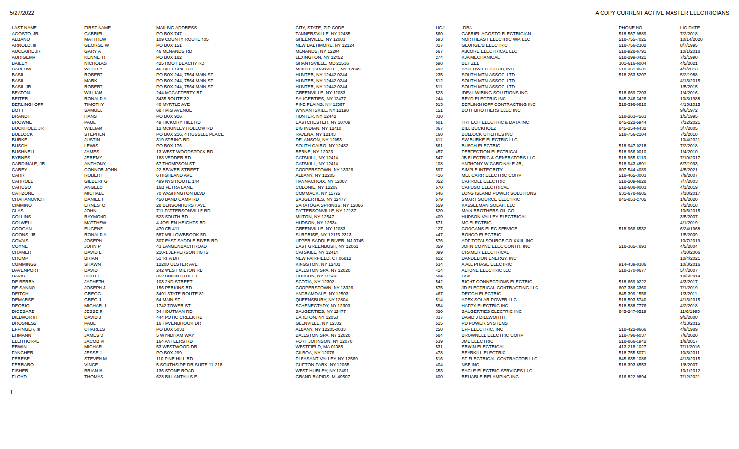5/27/2022 A COPY CURRENT ACTIVE MASTER ELECTRICIANS
| LAST NAME | FIRST NAME | MAILING ADDRESS | CITY, STATE, ZIP CODE | LIC# | -DBA- | PHONE NO. | LIC DATE |
| --- | --- | --- | --- | --- | --- | --- | --- |
| AGOSTO, JR | GABRIEL | PO BOX 747 | TANNERSVILLE, NY 12485 | 560 | GABRIEL AGOSTO ELECTRICIAN | 518-567-9889 | 7/2/2018 |
| ALBANO | MATTHEW | 109 COUNTY ROUTE 405 | GREENVILLE, NY 12083 | 593 | NORTHEAST ELECTRIC WP, LLC | 518-755-7025 | 10/14/2020 |
| ARNOLD, III | GEORGE W | PO BOX 151 | NEW BALTIMORE, NY 12124 | 317 | GEORGE'S ELECTRIC | 518-756-2302 | 8/7/1995 |
| AUCLAIRE JR | GARY A | 46 MENANDS RD | MENANDS, NY 12204 | 567 | AuCORE ELECTRICAL LLC | 518-928-6791 | 10/1/2018 |
| AURIGEMA | KENNETH | PO BOX 182 | LEXINGTON, NY 12452 | 274 | KJA MECHANICAL | 518-299-3421 | 7/2/1990 |
| BAILEY | NICHOLAS | 425 ROOT BEACHY RD | GRANTSVILLE, MD 21536 | 598 | BEITZEL | 301-616-6004 | 4/5/2021 |
| BARLOW | WESLEY | 46 GILLESPIE RD | MIDDLE GRANVILLE, NY 12849 | 492 | BARLOW ELECTRIC, INC | 518-361-0531 | 4/1/2013 |
| BASIL | ROBERT | PO BOX 244, 7564 MAIN ST | HUNTER, NY 12442-0244 | 235 | SOUTH MTN.ASSOC. LTD. | 518-263-5207 | 5/2/1988 |
| BASIL | MARK | PO BOX 244, 7564 MAIN ST | HUNTER, NY 12442-0244 | 512 | SOUTH MTN.ASSOC. LTD. | | 4/13/2015 |
| BASIL JR | ROBERT | PO BOX 244, 7564 MAIN ST | HUNTER, NY 12442-0244 | 511 | SOUTH MTN.ASSOC. LTD. | | 1/5/2015 |
| BEATON | WILLIAM | 244 MCCAFFERTY RD | GREENVILLE, NY 12083 | 523 | IDEAL WIRING SOLUTIONS INC | 518-669-7203 | 1/4/2016 |
| BEITER | RONALD A | 3435 ROUTE 32 | SAUGERTIES, NY 12477 | 244 | READ ELECTRIC INC. | 845-246-3426 | 10/3/1988 |
| BERLINGHOFF | TIMOTHY | 40 MYRTLE AVE | PINE PLAINS, NY 12567 | 513 | BERLINGHOFF CONTRACTING INC | 518-398-0810 | 4/13/2015 |
| BOTT | SAMUEL | 68 HAIG AVENUE | WYNANTSKILL, NY 12198 | 151 | BOTT BROTHERS ELEC INC | | 9/6/1972 |
| BRANDT | HANS | PO BOX 916 | HUNTER, NY 12442 | 330 | | 518-263-4563 | 1/5/1995 |
| BROWNE | PAUL | 49 HICKORY HILL RD | EASTCHESTER, NY 10709 | 601 | TRITECH ELECTRIC & DATA INC | 845-222-5944 | 7/12/2021 |
| BUCKHOLZ, JR | WILLIAM | 12 MCKINLEY HOLLOW RD | BIG INDIAN, NY 12410 | 367 | BILL BUCKHOLZ | 845-254-6432 | 3/7/2005 |
| BULLOCK | STEPHEN | PO BOX 216, 4 RUSSELL PLACE | RAVENA, NY 12143 | 160 | BULLOCK UTILITIES INC | 518-756-2104 | 7/2/2018 |
| BURKE | JUSTIN | 319 SPRING RD | DELANSON, NY 12053 | 611 | SW BURKE ELECTRIC LLC | | 10/4/2021 |
| BUSCH | LEWIS | PO BOX 176 | SOUTH CAIRO, NY 12482 | 561 | BUSCH ELECTRIC | 518-947-0218 | 7/2/2018 |
| BUSHNELL | JAMES | 13 WEST WOODSTOCK RD | BERNE, NY 12023 | 457 | PERFECTION ELECTRICAL | 518-966-0010 | 1/4/2010 |
| BYRNES | JEREMY | 183 VEDDER RD | CATSKILL, NY 12414 | 547 | JB ELECTRIC & GENERATORS LLC | 518-965-8113 | 7/10/2017 |
| CARDINALE, JR | ANTHONY | 67 THOMPSON ST | CATSKILL, NY 12414 | 108 | ANTHONY W CARDINALE JR, | 518-943-4891 | 6/7/1993 |
| CAREY | CONNOR JOHN | 22 BEAVER STREET | COOPERSTOWN, NY 13326 | 597 | SIMPLE INTEGRITY | 607-544-4089 | 4/5/2021 |
| CARR | ROBERT | 6 HIGHLAND AVE | ALBANY, NY 12205 | 416 | MEL CARR ELECTRIC CORP | 518-465-3003 | 7/9/2007 |
| CARROLL | GILBERT G | 499 NYS ROUTE 144 | HANNACROIX, NY 12087 | 352 | CARROLL ELECTRIC | 518-209-6828 | 7/7/2003 |
| CARUSO | ANGELO | 16B PETRA LANE | COLONIE, NY 12205 | 570 | CARUSO ELECTRICAL | 518-608-0003 | 4/1/2019 |
| CATIZONE | MICHAEL | 70 WASHINGTON BLVD | COMMACK, NY 11725 | 546 | LONG ISLAND POWER SOLUTIONS | 631-678-6685 | 7/10/2017 |
| CHAHANOVICH | DANIEL T | 450 BAND CAMP RD | SAUGERTIES, NY 12477 | 579 | SMART SOURCE ELECTRIC | 845-853-2705 | 1/6/2020 |
| CIMMINO | ERNESTO | 28 BENSONHURST AVE | SARATOGA SPRINGS, NY 12866 | 559 | KASSELMAN SOLAR, LLC | | 7/2/2018 |
| CLAS | JOHN | 711 PATTERSONVILLE RD | PATTERSONVILLE, NY 12137 | 520 | MAIN BROTHERS OIL CO | | 10/5/2015 |
| COLLINS | RAYMOND | 523 SOUTH RD | MILTON, NY 12547 | 409 | HUDSON VALLEY ELECTRICAL | | 3/5/2007 |
| COLWELL | MATTHEW | 4 JOSLEN HEIGHTS RD | HUDSON, NY 12534 | 571 | MC ELECTRIC | | 4/1/2019 |
| COOGAN | EUGENE | 470 CR 411 | GREENVILLE, NY 12083 | 127 | COOGANS ELEC.SERVICE | 518-966-8532 | 6/24/1968 |
| COONS, JR. | RONALD A | 587 WILLOWBROOK RD | SURPRISE, NY 12176-2313 | 447 | RONCO ELECTRIC | | 1/5/2009 |
| COVAIS | JOSEPH | 307 EAST SADDLE RIVER RD | UPPER SADDLE RIVER, NJ 0745 | 576 | ADP TOTALSOURCE CO XXIII, INC | | 10/7/2019 |
| COYNE | JOHN P | 43 LANGENBACH ROAD | EAST GREENBUSH, NY 12061 | 359 | JOHN COYNE ELEC CONTR. INC | 518-365-7893 | 4/5/2004 |
| CRAMER | DAVID E. | 218-1 JEFFERSON HGTS | CATSKILL, NY 12414 | 399 | CRAMER ELECTRICAL | | 7/10/2006 |
| CRUMP | BRIAN | 51 RITA DR | NEW FAIRFIELD, CT 06812 | 612 | DANDELION ENERGY, INC | | 10/4/2021 |
| CUMMINGS | SHAWN | 1220D ULSTER AVE | KINGSTON, NY 12401 | 534 | A ALL PHASE ELECTRIC | 914-439-0386 | 10/3/2016 |
| DAVENPORT | DAVID | 242 WEST MILTON RD | BALLSTON SPA, NY 12020 | 414 | ALTONE ELECTRIC LLC | 518-370-0677 | 5/7/2007 |
| DAVIS | SCOTT | 352 UNION STREET | HUDSON, NY 12534 | 504 | CSX | | 10/6/2014 |
| DE BERRY | JAPHETH | 103 2ND STREET | SCOTIA, NY 12302 | 542 | RIGHT CONNECTIONS ELECTRIC | 518-669-0222 | 4/3/2017 |
| DE SANNO | JOSEPH J | 156 PERKINS RD | COOPERSTOWN, NY 13326 | 575 | JD ELECTRICAL CONTRACTING LLC | 607-386-3360 | 7/1/2019 |
| DEITCH | GREGG | 3491 STATE ROUTE 82 | ANCRAMDALE, NY 12503 | 467 | DEITCH ELECTRIC | 845-399-1556 | 1/3/2011 |
| DEMARSE | GREG J | 64 MAIN ST | QUEENSBURY, NY 12804 | 514 | APEX SOLAR POWER LLC | 518-593-5740 | 4/13/2015 |
| DEORIO | MICHAEL L | 1742 TOWER ST | SCHENECTADY, NY 12303 | 554 | HAPPY ELECTRIC INC | 518-588-7776 | 4/2/2018 |
| DICESARE | JESSE R | 34 HOUTMAN RD | SAUGERTIES, NY 12477 | 320 | SAUGERTIES ELECTRIC INC | 845-247-0519 | 11/6/1995 |
| DILLWORTH | DAVID J | 444 POTIC CREEK RD | EARLTON, NY 12058 | 337 | DAVID J DILLWORTH | | 9/5/2000 |
| DROSNESS | PAUL | 16 HAVENBROOK DR | GLENVILLE, NY 12302 | 515 | PD POWER SYSTEMS | | 4/13/2015 |
| EFFINGER, III | CHARLES | PO BOX 5033 | ALBANY, NY 12205-0033 | 250 | EFF ELECTRIC, INC | 518-422-8666 | 4/9/1989 |
| EHMANN | JAMES D | 5 WYNDHAM WAY | BALLSTON SPA, NY 12020 | 584 | BROWNELL ELECTRIC CORP | 518-796-6037 | 7/6/2020 |
| ELLITHORPE | JACOB M | 164 ANTLERS RD | FORT JOHNSON, NY 12070 | 539 | JME ELECTRIC | 518-866-1942 | 1/9/2017 |
| ERWIN | MICHAEL | 53 WESTWOOD DR | WESTFIELD, MA 01085 | 531 | ERWIN ELECTRICAL | 413-218-1027 | 7/11/2016 |
| FANCHER | JESSE J | PO BOX 299 | GILBOA, NY 12076 | 478 | BEARKILL ELECTRIC | 518-755-5071 | 10/3/2011 |
| FERESE | STEVEN M | 110 PINE HILL RD | PLEASANT VALLEY, NY 12569 | 516 | SF ELECTRICAL CONTRACTOR LLC | 845-635-1086 | 4/13/2015 |
| FERRARO | VINCE | 5 SOUTHSIDE DR SUITE 11-218 | CLIFTON PARK, NY 12065 | 404 | NSE INC. | 518-393-6553 | 1/8/2007 |
| FISHER | BRIAN M | 136 STONE ROAD | WEST HURLEY, NY 12491 | 353 | EAGLE ELECTRIC SERVICES LLC | | 10/1/2012 |
| FLOYD | THOMAS | 628 BILLANTAU S.E. | GRAND RAPIDS, MI 49507 | 600 | RELIABLE RELAMPING INC | 616-822-9894 | 7/12/2021 |
1